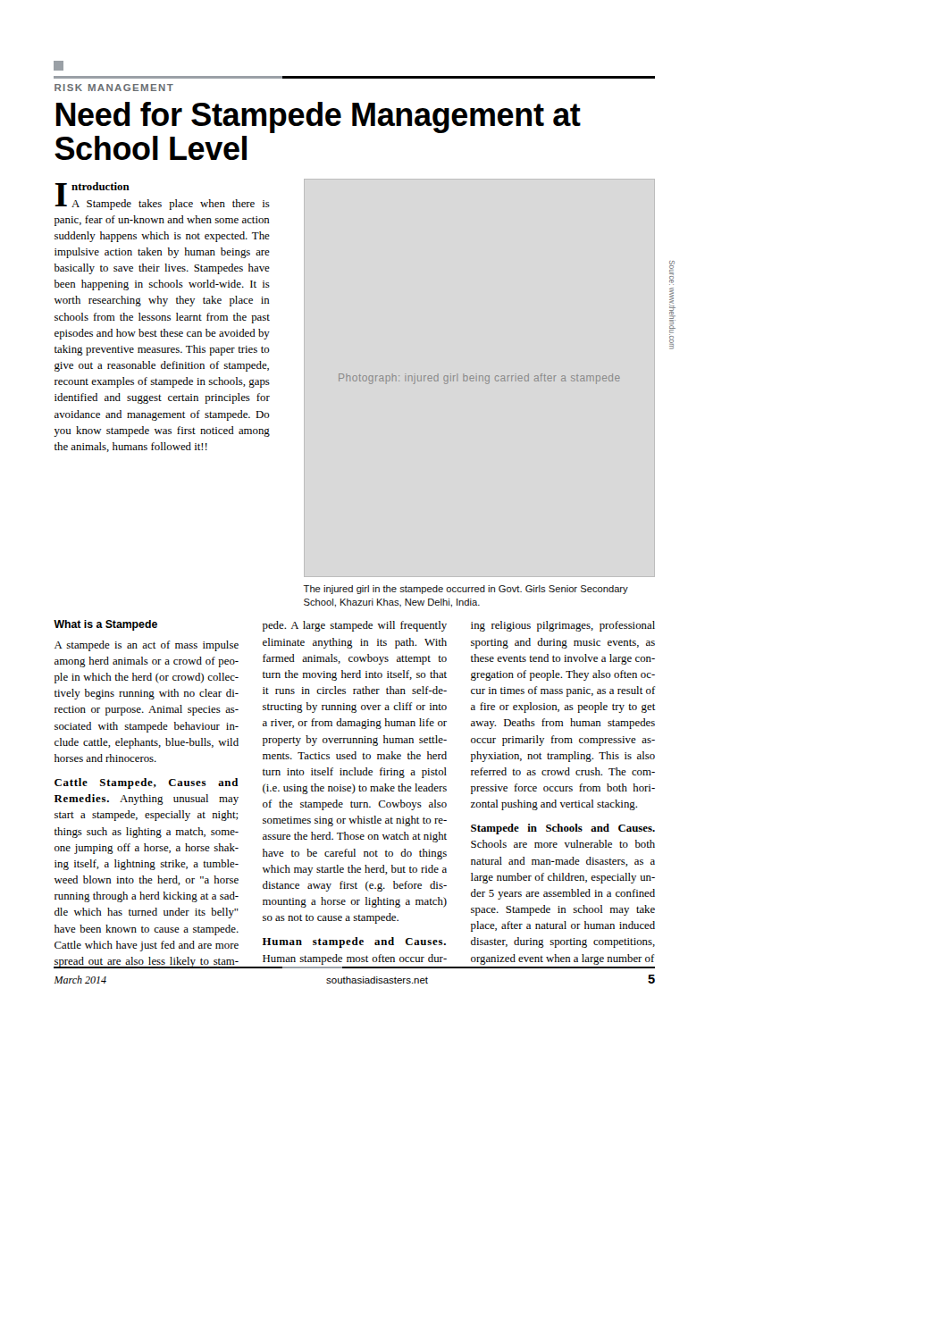RISK MANAGEMENT
Need for Stampede Management at School Level
Introduction
A Stampede takes place when there is panic, fear of un-known and when some action suddenly happens which is not expected. The impulsive action taken by human beings are basically to save their lives. Stampedes have been happening in schools world-wide. It is worth researching why they take place in schools from the lessons learnt from the past episodes and how best these can be avoided by taking preventive measures. This paper tries to give out a reasonable definition of stampede, recount examples of stampede in schools, gaps identified and suggest certain principles for avoidance and management of stampede. Do you know stampede was first noticed among the animals, humans followed it!!
Photograph: injured girl being carried after a stampede
Source: www.thehindu.com
The injured girl in the stampede occurred in Govt. Girls Senior Secondary School, Khazuri Khas, New Delhi, India.
What is a Stampede
A stampede is an act of mass impulse among herd animals or a crowd of people in which the herd (or crowd) collectively begins running with no clear direction or purpose. Animal species associated with stampede behaviour include cattle, elephants, blue-bulls, wild horses and rhinoceros.
Cattle Stampede, Causes and Remedies. Anything unusual may start a stampede, especially at night; things such as lighting a match, someone jumping off a horse, a horse shaking itself, a lightning strike, a tumbleweed blown into the herd, or "a horse running through a herd kicking at a saddle which has turned under its belly" have been known to cause a stampede. Cattle which have just fed and are more spread out are also less likely to stampede. A large stampede will frequently eliminate anything in its path. With farmed animals, cowboys attempt to turn the moving herd into itself, so that it runs in circles rather than self-destructing by running over a cliff or into a river, or from damaging human life or property by overrunning human settlements. Tactics used to make the herd turn into itself include firing a pistol (i.e. using the noise) to make the leaders of the stampede turn. Cowboys also sometimes sing or whistle at night to reassure the herd. Those on watch at night have to be careful not to do things which may startle the herd, but to ride a distance away first (e.g. before dismounting a horse or lighting a match) so as not to cause a stampede.
Human stampede and Causes. Human stampede most often occur during religious pilgrimages, professional sporting and during music events, as these events tend to involve a large congregation of people. They also often occur in times of mass panic, as a result of a fire or explosion, as people try to get away. Deaths from human stampedes occur primarily from compressive asphyxiation, not trampling. This is also referred to as crowd crush. The compressive force occurs from both horizontal pushing and vertical stacking.
Stampede in Schools and Causes. Schools are more vulnerable to both natural and man-made disasters, as a large number of children, especially under 5 years are assembled in a confined space. Stampede in school may take place, after a natural or human induced disaster, during sporting competitions, organized event when a large number of
March 2014
southasiadisasters.net
5